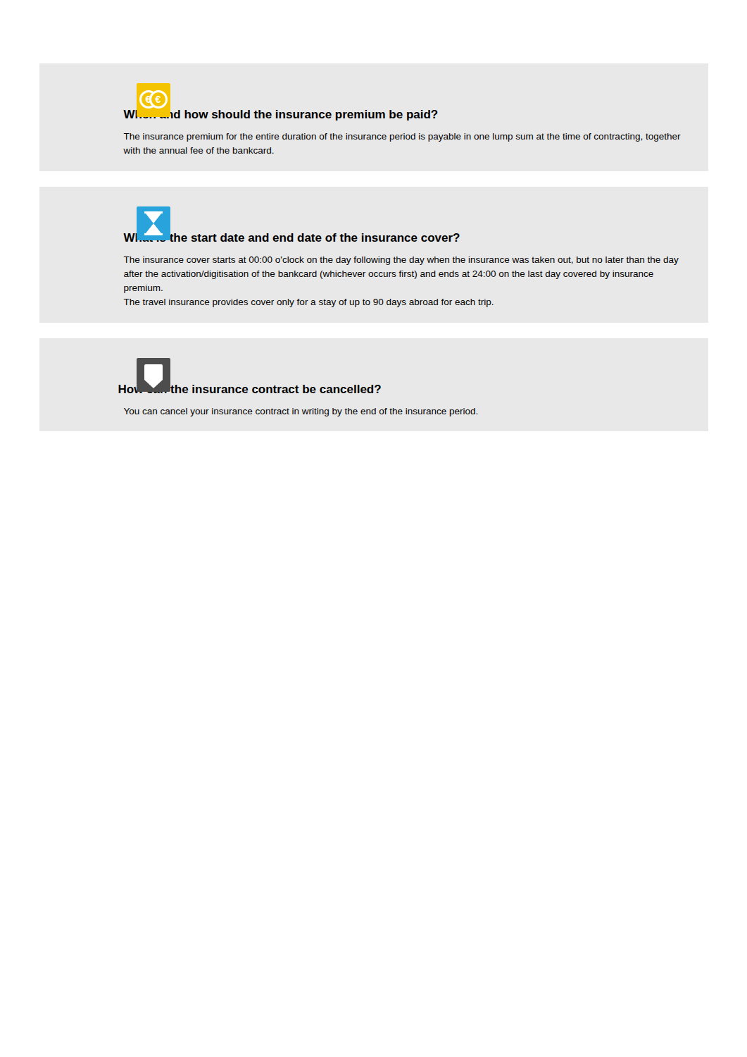€
€
When and how should the insurance premium be paid?
The insurance premium for the entire duration of the insurance period is payable in one lump sum at the time of contracting, together with the annual fee of the bankcard.
What is the start date and end date of the insurance cover?
The insurance cover starts at 00:00 o'clock on the day following the day when the insurance was taken out, but no later than the day after the activation/digitisation of the bankcard (whichever occurs first) and ends at 24:00 on the last day covered by insurance premium.
The travel insurance provides cover only for a stay of up to 90 days abroad for each trip.
How can the insurance contract be cancelled?
You can cancel your insurance contract in writing by the end of the insurance period.